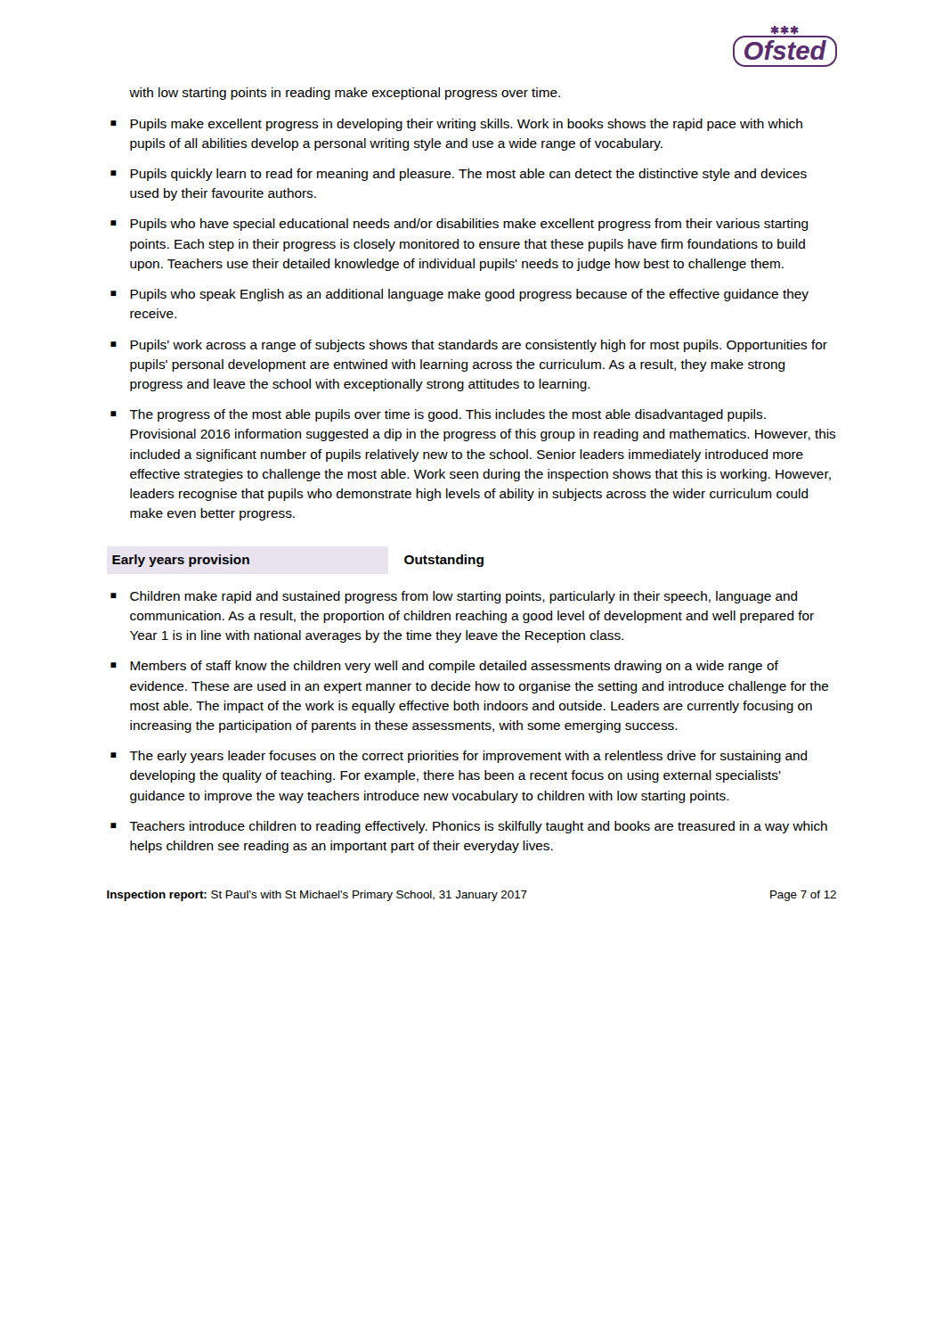✱✱✱
Ofsted
with low starting points in reading make exceptional progress over time.
Pupils make excellent progress in developing their writing skills. Work in books shows the rapid pace with which pupils of all abilities develop a personal writing style and use a wide range of vocabulary.
Pupils quickly learn to read for meaning and pleasure. The most able can detect the distinctive style and devices used by their favourite authors.
Pupils who have special educational needs and/or disabilities make excellent progress from their various starting points. Each step in their progress is closely monitored to ensure that these pupils have firm foundations to build upon. Teachers use their detailed knowledge of individual pupils' needs to judge how best to challenge them.
Pupils who speak English as an additional language make good progress because of the effective guidance they receive.
Pupils' work across a range of subjects shows that standards are consistently high for most pupils. Opportunities for pupils' personal development are entwined with learning across the curriculum. As a result, they make strong progress and leave the school with exceptionally strong attitudes to learning.
The progress of the most able pupils over time is good. This includes the most able disadvantaged pupils. Provisional 2016 information suggested a dip in the progress of this group in reading and mathematics. However, this included a significant number of pupils relatively new to the school. Senior leaders immediately introduced more effective strategies to challenge the most able. Work seen during the inspection shows that this is working. However, leaders recognise that pupils who demonstrate high levels of ability in subjects across the wider curriculum could make even better progress.
Early years provision
Outstanding
Children make rapid and sustained progress from low starting points, particularly in their speech, language and communication. As a result, the proportion of children reaching a good level of development and well prepared for Year 1 is in line with national averages by the time they leave the Reception class.
Members of staff know the children very well and compile detailed assessments drawing on a wide range of evidence. These are used in an expert manner to decide how to organise the setting and introduce challenge for the most able. The impact of the work is equally effective both indoors and outside. Leaders are currently focusing on increasing the participation of parents in these assessments, with some emerging success.
The early years leader focuses on the correct priorities for improvement with a relentless drive for sustaining and developing the quality of teaching. For example, there has been a recent focus on using external specialists' guidance to improve the way teachers introduce new vocabulary to children with low starting points.
Teachers introduce children to reading effectively. Phonics is skilfully taught and books are treasured in a way which helps children see reading as an important part of their everyday lives.
Inspection report: St Paul's with St Michael's Primary School, 31 January 2017
Page 7 of 12